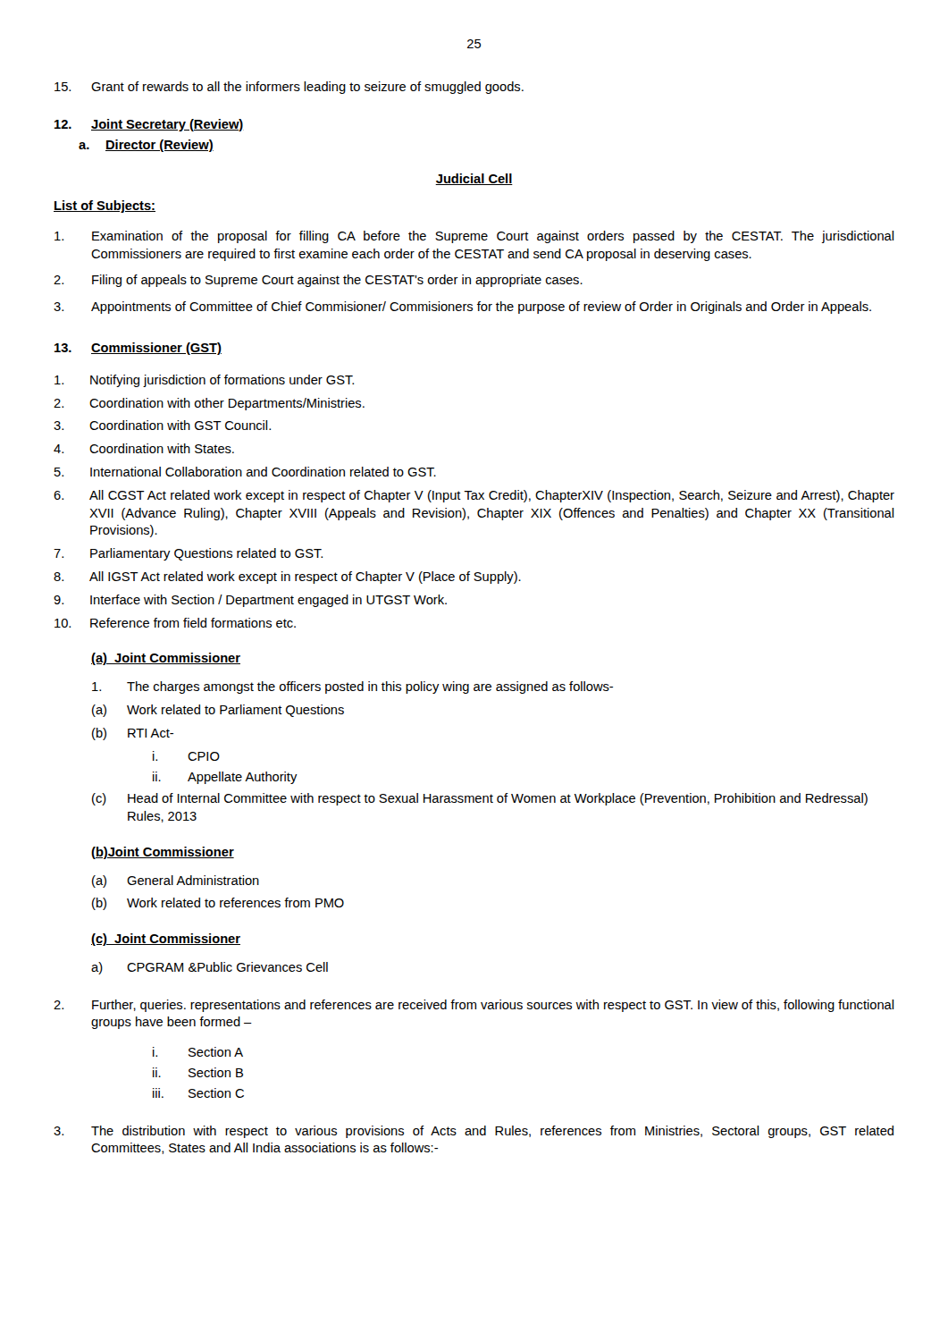25
15.
Grant of rewards to all the informers leading to seizure of smuggled goods.
12.
Joint Secretary (Review)
a.
Director (Review)
Judicial Cell
List of Subjects:
1.
Examination of the proposal for filling CA before the Supreme Court against orders passed by the CESTAT. The jurisdictional Commissioners are required to first examine each order of the CESTAT and send CA proposal in deserving cases.
2.
Filing of appeals to Supreme Court against the CESTAT's order in appropriate cases.
3.
Appointments of Committee of Chief Commisioner/ Commisioners for the purpose of review of Order in Originals and Order in Appeals.
13.
Commissioner (GST)
1.
Notifying jurisdiction of formations under GST.
2.
Coordination with other Departments/Ministries.
3.
Coordination with GST Council.
4.
Coordination with States.
5.
International Collaboration and Coordination related to GST.
6.
All CGST Act related work except in respect of Chapter V (Input Tax Credit), ChapterXIV (Inspection, Search, Seizure and Arrest), Chapter XVII (Advance Ruling), Chapter XVIII (Appeals and Revision), Chapter XIX (Offences and Penalties) and Chapter XX (Transitional Provisions).
7.
Parliamentary Questions related to GST.
8.
All IGST Act related work except in respect of Chapter V (Place of Supply).
9.
Interface with Section / Department engaged in UTGST Work.
10.
Reference from field formations etc.
(a) Joint Commissioner
1.
The charges amongst the officers posted in this policy wing are assigned as follows-
(a)
Work related to Parliament Questions
(b)
RTI Act-
i.
CPIO
ii.
Appellate Authority
(c)
Head of Internal Committee with respect to Sexual Harassment of Women at Workplace (Prevention, Prohibition and Redressal) Rules, 2013
(b)Joint Commissioner
(a)
General Administration
(b)
Work related to references from PMO
(c) Joint Commissioner
a)
CPGRAM &Public Grievances Cell
2.
Further, queries. representations and references are received from various sources with respect to GST. In view of this, following functional groups have been formed –
i.
Section A
ii.
Section B
iii.
Section C
3.
The distribution with respect to various provisions of Acts and Rules, references from Ministries, Sectoral groups, GST related Committees, States and All India associations is as follows:-